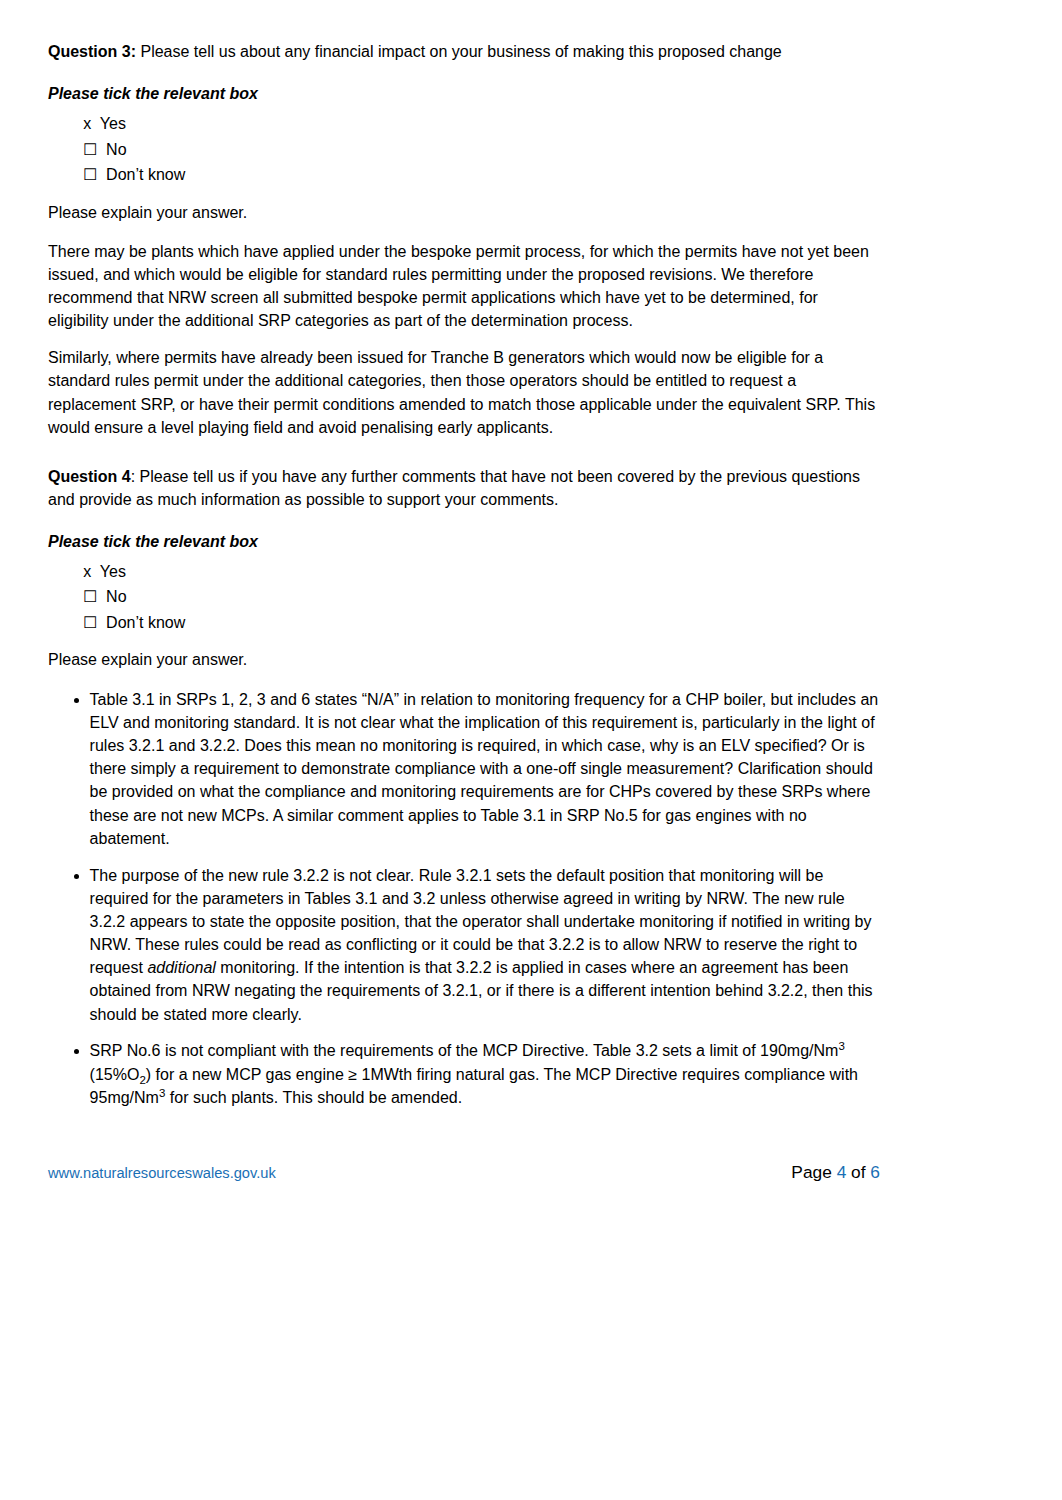Question 3: Please tell us about any financial impact on your business of making this proposed change
Please tick the relevant box
x Yes
☐ No
☐ Don’t know
Please explain your answer.
There may be plants which have applied under the bespoke permit process, for which the permits have not yet been issued, and which would be eligible for standard rules permitting under the proposed revisions. We therefore recommend that NRW screen all submitted bespoke permit applications which have yet to be determined, for eligibility under the additional SRP categories as part of the determination process.
Similarly, where permits have already been issued for Tranche B generators which would now be eligible for a standard rules permit under the additional categories, then those operators should be entitled to request a replacement SRP, or have their permit conditions amended to match those applicable under the equivalent SRP. This would ensure a level playing field and avoid penalising early applicants.
Question 4: Please tell us if you have any further comments that have not been covered by the previous questions and provide as much information as possible to support your comments.
Please tick the relevant box
x Yes
☐ No
☐ Don’t know
Please explain your answer.
Table 3.1 in SRPs 1, 2, 3 and 6 states “N/A” in relation to monitoring frequency for a CHP boiler, but includes an ELV and monitoring standard. It is not clear what the implication of this requirement is, particularly in the light of rules 3.2.1 and 3.2.2. Does this mean no monitoring is required, in which case, why is an ELV specified? Or is there simply a requirement to demonstrate compliance with a one-off single measurement? Clarification should be provided on what the compliance and monitoring requirements are for CHPs covered by these SRPs where these are not new MCPs. A similar comment applies to Table 3.1 in SRP No.5 for gas engines with no abatement.
The purpose of the new rule 3.2.2 is not clear. Rule 3.2.1 sets the default position that monitoring will be required for the parameters in Tables 3.1 and 3.2 unless otherwise agreed in writing by NRW. The new rule 3.2.2 appears to state the opposite position, that the operator shall undertake monitoring if notified in writing by NRW. These rules could be read as conflicting or it could be that 3.2.2 is to allow NRW to reserve the right to request additional monitoring. If the intention is that 3.2.2 is applied in cases where an agreement has been obtained from NRW negating the requirements of 3.2.1, or if there is a different intention behind 3.2.2, then this should be stated more clearly.
SRP No.6 is not compliant with the requirements of the MCP Directive. Table 3.2 sets a limit of 190mg/Nm3 (15%O2) for a new MCP gas engine ≥ 1MWth firing natural gas. The MCP Directive requires compliance with 95mg/Nm3 for such plants. This should be amended.
www.naturalresourceswales.gov.uk Page 4 of 6